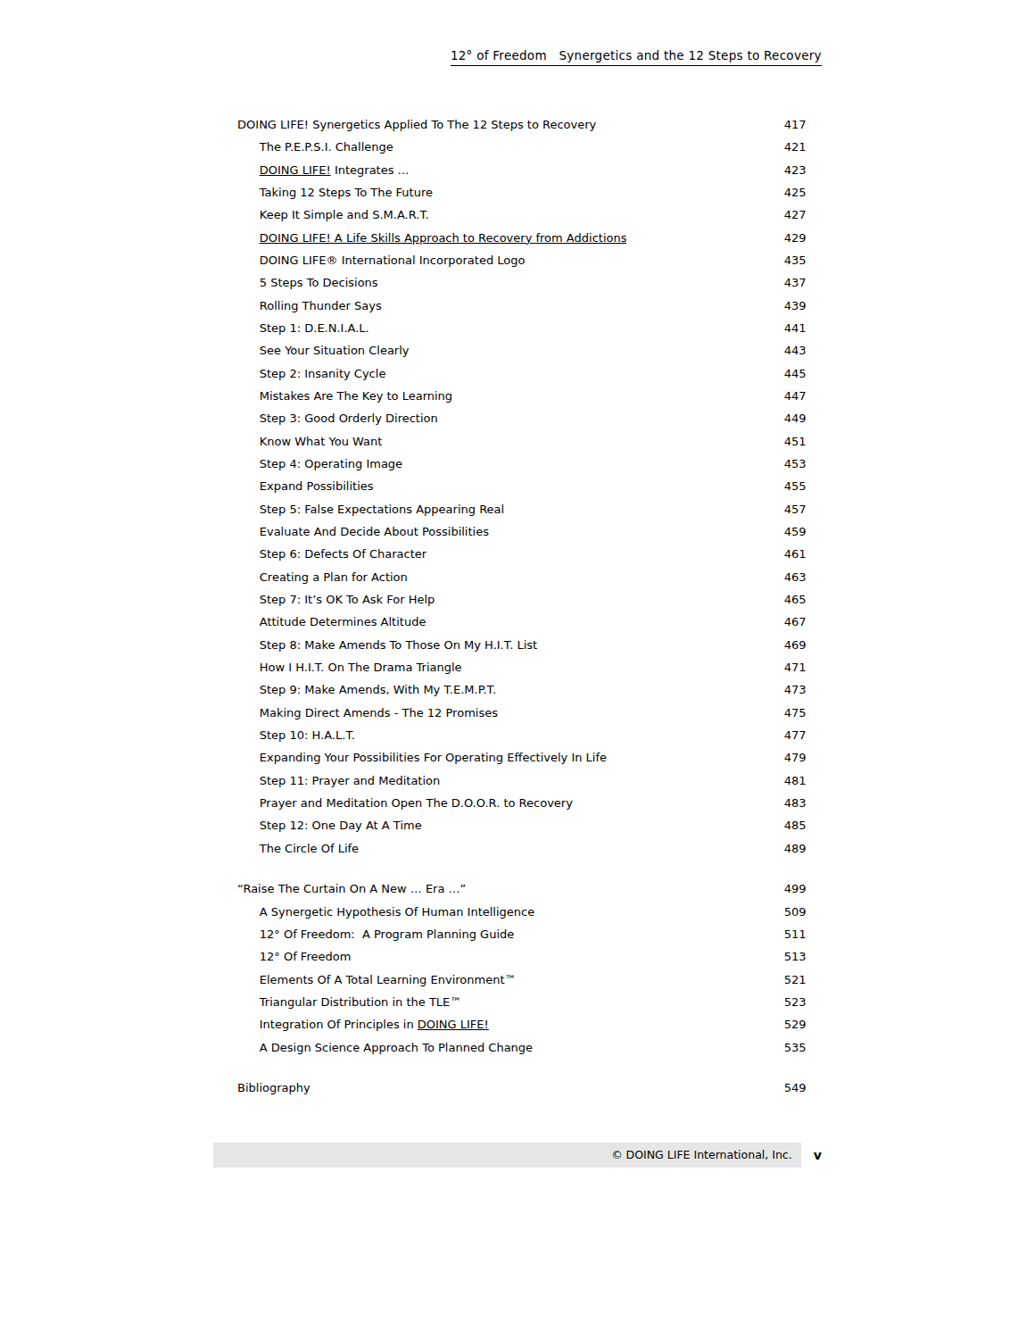12° of Freedom Synergetics and the 12 Steps to Recovery
DOING LIFE! Synergetics Applied To The 12 Steps to Recovery 417
The P.E.P.S.I. Challenge 421
DOING LIFE! Integrates … 423
Taking 12 Steps To The Future 425
Keep It Simple and S.M.A.R.T. 427
DOING LIFE! A Life Skills Approach to Recovery from Addictions 429
DOING LIFE® International Incorporated Logo 435
5 Steps To Decisions 437
Rolling Thunder Says 439
Step 1: D.E.N.I.A.L. 441
See Your Situation Clearly 443
Step 2: Insanity Cycle 445
Mistakes Are The Key to Learning 447
Step 3: Good Orderly Direction 449
Know What You Want 451
Step 4: Operating Image 453
Expand Possibilities 455
Step 5: False Expectations Appearing Real 457
Evaluate And Decide About Possibilities 459
Step 6: Defects Of Character 461
Creating a Plan for Action 463
Step 7: It’s OK To Ask For Help 465
Attitude Determines Altitude 467
Step 8: Make Amends To Those On My H.I.T. List 469
How I H.I.T. On The Drama Triangle 471
Step 9: Make Amends, With My T.E.M.P.T. 473
Making Direct Amends - The 12 Promises 475
Step 10: H.A.L.T. 477
Expanding Your Possibilities For Operating Effectively In Life 479
Step 11: Prayer and Meditation 481
Prayer and Meditation Open The D.O.O.R. to Recovery 483
Step 12: One Day At A Time 485
The Circle Of Life 489
“Raise The Curtain On A New … Era …” 499
A Synergetic Hypothesis Of Human Intelligence 509
12° Of Freedom: A Program Planning Guide 511
12° Of Freedom 513
Elements Of A Total Learning Environment™ 521
Triangular Distribution in the TLE™ 523
Integration Of Principles in DOING LIFE! 529
A Design Science Approach To Planned Change 535
Bibliography 549
© DOING LIFE International, Inc.
v